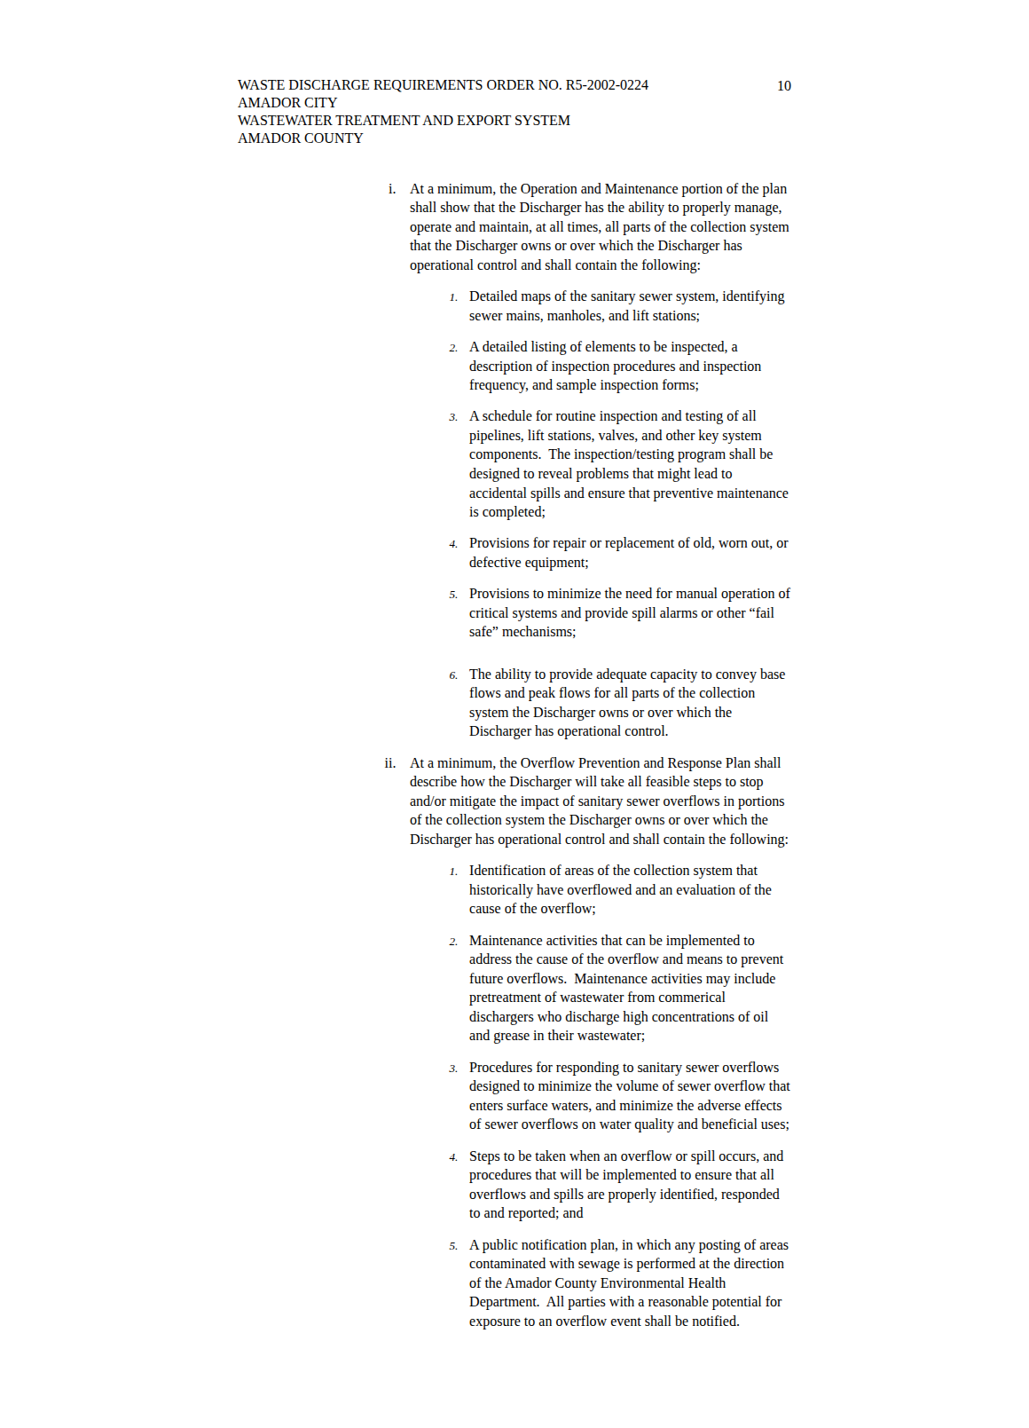10
WASTE DISCHARGE REQUIREMENTS ORDER NO. R5-2002-0224
AMADOR CITY
WASTEWATER TREATMENT AND EXPORT SYSTEM
AMADOR COUNTY
At a minimum, the Operation and Maintenance portion of the plan shall show that the Discharger has the ability to properly manage, operate and maintain, at all times, all parts of the collection system that the Discharger owns or over which the Discharger has operational control and shall contain the following:
Detailed maps of the sanitary sewer system, identifying sewer mains, manholes, and lift stations;
A detailed listing of elements to be inspected, a description of inspection procedures and inspection frequency, and sample inspection forms;
A schedule for routine inspection and testing of all pipelines, lift stations, valves, and other key system components. The inspection/testing program shall be designed to reveal problems that might lead to accidental spills and ensure that preventive maintenance is completed;
Provisions for repair or replacement of old, worn out, or defective equipment;
Provisions to minimize the need for manual operation of critical systems and provide spill alarms or other “fail safe” mechanisms;
The ability to provide adequate capacity to convey base flows and peak flows for all parts of the collection system the Discharger owns or over which the Discharger has operational control.
At a minimum, the Overflow Prevention and Response Plan shall describe how the Discharger will take all feasible steps to stop and/or mitigate the impact of sanitary sewer overflows in portions of the collection system the Discharger owns or over which the Discharger has operational control and shall contain the following:
Identification of areas of the collection system that historically have overflowed and an evaluation of the cause of the overflow;
Maintenance activities that can be implemented to address the cause of the overflow and means to prevent future overflows. Maintenance activities may include pretreatment of wastewater from commerical dischargers who discharge high concentrations of oil and grease in their wastewater;
Procedures for responding to sanitary sewer overflows designed to minimize the volume of sewer overflow that enters surface waters, and minimize the adverse effects of sewer overflows on water quality and beneficial uses;
Steps to be taken when an overflow or spill occurs, and procedures that will be implemented to ensure that all overflows and spills are properly identified, responded to and reported; and
A public notification plan, in which any posting of areas contaminated with sewage is performed at the direction of the Amador County Environmental Health Department. All parties with a reasonable potential for exposure to an overflow event shall be notified.